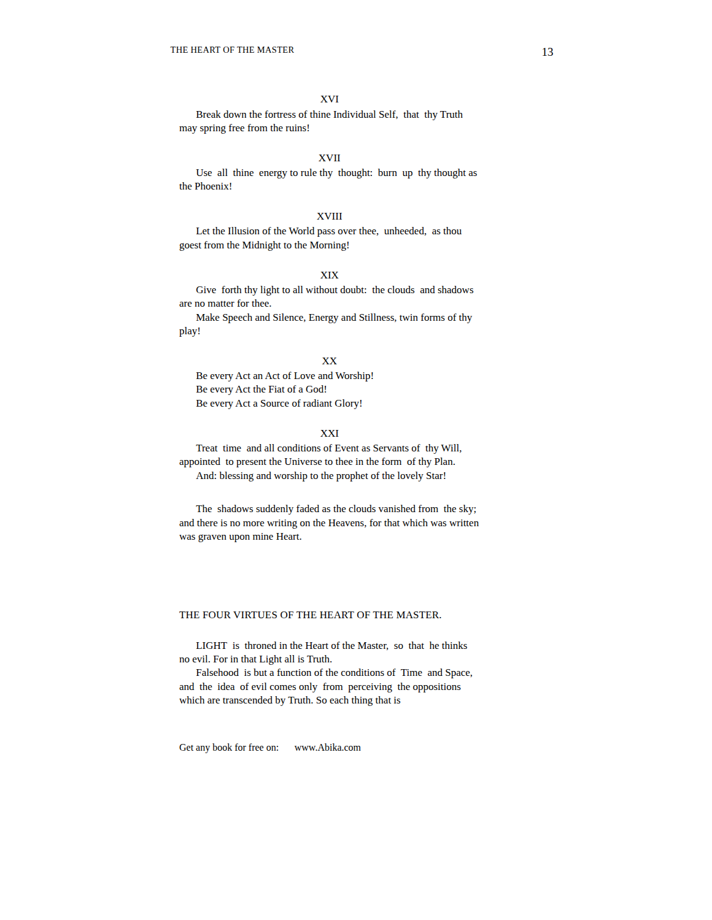THE HEART OF THE MASTER
13
XVI
Break down the fortress of thine Individual Self, that thy Truth may spring free from the ruins!
XVII
Use all thine energy to rule thy thought: burn up thy thought as the Phoenix!
XVIII
Let the Illusion of the World pass over thee, unheeded, as thou goest from the Midnight to the Morning!
XIX
Give forth thy light to all without doubt: the clouds and shadows are no matter for thee.
Make Speech and Silence, Energy and Stillness, twin forms of thy play!
XX
Be every Act an Act of Love and Worship!
Be every Act the Fiat of a God!
Be every Act a Source of radiant Glory!
XXI
Treat time and all conditions of Event as Servants of thy Will, appointed to present the Universe to thee in the form of thy Plan.
And: blessing and worship to the prophet of the lovely Star!
The shadows suddenly faded as the clouds vanished from the sky; and there is no more writing on the Heavens, for that which was written was graven upon mine Heart.
THE FOUR VIRTUES OF THE HEART OF THE MASTER.
LIGHT is throned in the Heart of the Master, so that he thinks no evil. For in that Light all is Truth.
Falsehood is but a function of the conditions of Time and Space, and the idea of evil comes only from perceiving the oppositions which are transcended by Truth. So each thing that is
Get any book for free on: www.Abika.com